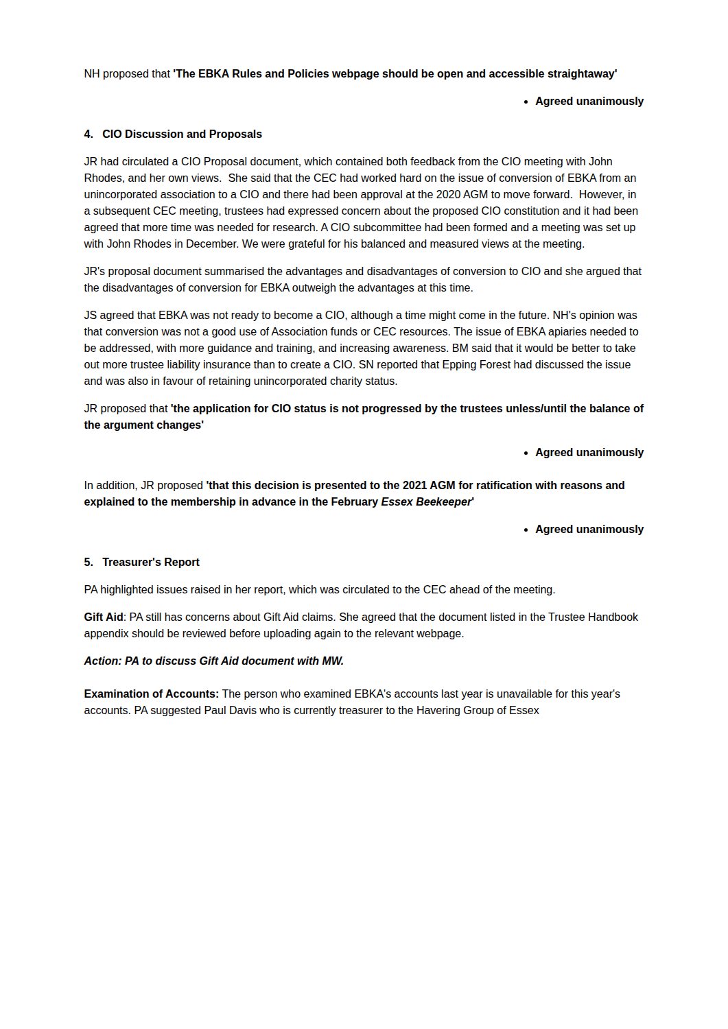NH proposed that 'The EBKA Rules and Policies webpage should be open and accessible straightaway'
Agreed unanimously
4. CIO Discussion and Proposals
JR had circulated a CIO Proposal document, which contained both feedback from the CIO meeting with John Rhodes, and her own views. She said that the CEC had worked hard on the issue of conversion of EBKA from an unincorporated association to a CIO and there had been approval at the 2020 AGM to move forward. However, in a subsequent CEC meeting, trustees had expressed concern about the proposed CIO constitution and it had been agreed that more time was needed for research. A CIO subcommittee had been formed and a meeting was set up with John Rhodes in December. We were grateful for his balanced and measured views at the meeting.
JR's proposal document summarised the advantages and disadvantages of conversion to CIO and she argued that the disadvantages of conversion for EBKA outweigh the advantages at this time.
JS agreed that EBKA was not ready to become a CIO, although a time might come in the future. NH's opinion was that conversion was not a good use of Association funds or CEC resources. The issue of EBKA apiaries needed to be addressed, with more guidance and training, and increasing awareness. BM said that it would be better to take out more trustee liability insurance than to create a CIO. SN reported that Epping Forest had discussed the issue and was also in favour of retaining unincorporated charity status.
JR proposed that 'the application for CIO status is not progressed by the trustees unless/until the balance of the argument changes'
Agreed unanimously
In addition, JR proposed 'that this decision is presented to the 2021 AGM for ratification with reasons and explained to the membership in advance in the February Essex Beekeeper'
Agreed unanimously
5. Treasurer's Report
PA highlighted issues raised in her report, which was circulated to the CEC ahead of the meeting.
Gift Aid: PA still has concerns about Gift Aid claims. She agreed that the document listed in the Trustee Handbook appendix should be reviewed before uploading again to the relevant webpage.
Action: PA to discuss Gift Aid document with MW.
Examination of Accounts: The person who examined EBKA's accounts last year is unavailable for this year's accounts. PA suggested Paul Davis who is currently treasurer to the Havering Group of Essex